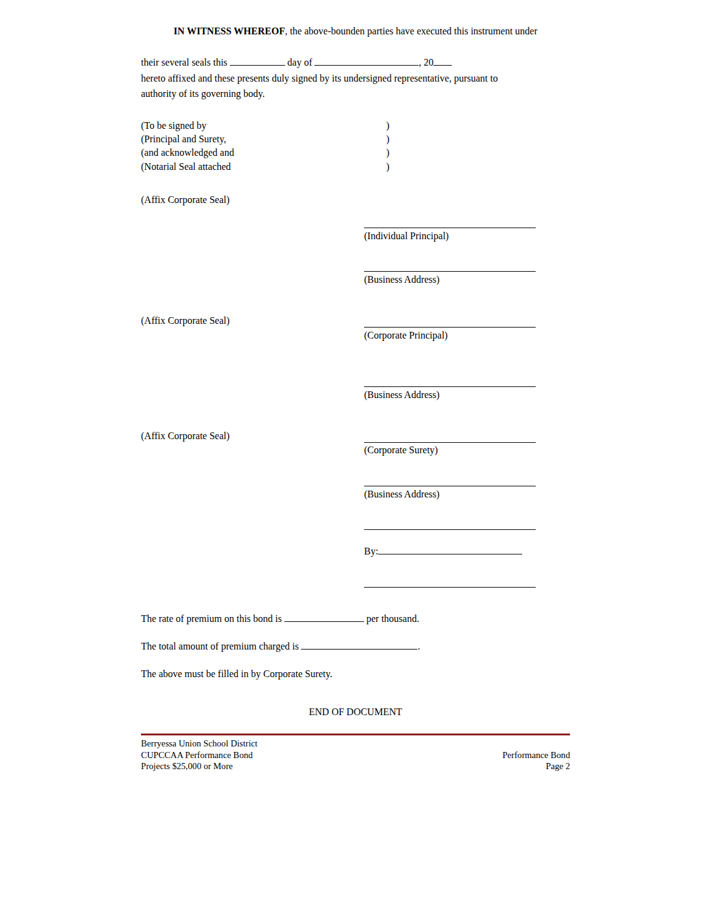IN WITNESS WHEREOF, the above-bounden parties have executed this instrument under
their several seals this day of , 20
hereto affixed and these presents duly signed by its undersigned representative, pursuant to
authority of its governing body.
| (To be signed by | ) |
| (Principal and Surety, | ) |
| (and acknowledged and | ) |
| (Notarial Seal attached | ) |
(Affix Corporate Seal)
(Individual Principal)
(Business Address)
(Affix Corporate Seal)
(Corporate Principal)
(Business Address)
(Affix Corporate Seal)
(Corporate Surety)
(Business Address)
By:
The rate of premium on this bond is per thousand.
The total amount of premium charged is .
The above must be filled in by Corporate Surety.
END OF DOCUMENT
Berryessa Union School District
CUPCCAA Performance Bond
Projects $25,000 or More
Performance Bond
Page 2